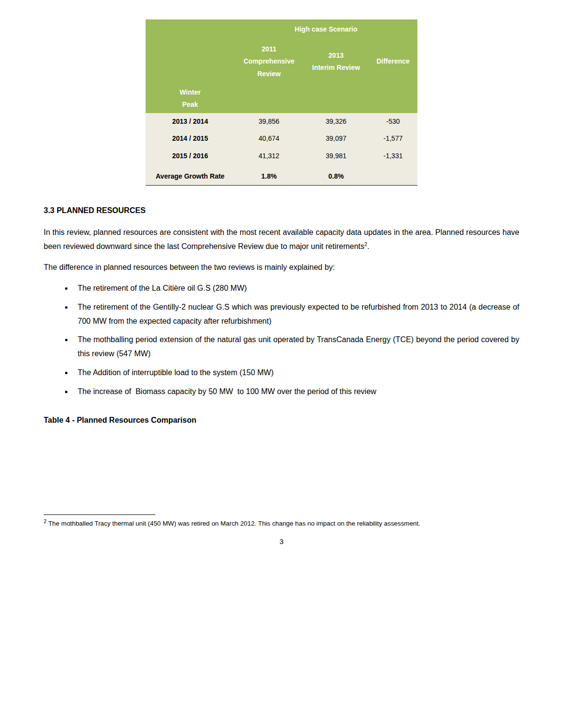| | High case Scenario |
| --- | --- |
| 2011 Comprehensive Review | 2013 Interim Review | Difference |
| Winter Peak | | | |
| | High case Scenario |
| --- | --- |
| 2011 Comprehensive Review | 2013 Interim Review | Difference |
| Winter Peak | | | |
| 2013 / 2014 | 39,856 | 39,326 | -530 |
| 2014 / 2015 | 40,674 | 39,097 | -1,577 |
| 2015 / 2016 | 41,312 | 39,981 | -1,331 |
| Average Growth Rate | 1.8% | 0.8% | |
3.3 PLANNED RESOURCES
In this review, planned resources are consistent with the most recent available capacity data updates in the area. Planned resources have been reviewed downward since the last Comprehensive Review due to major unit retirements2.
The difference in planned resources between the two reviews is mainly explained by:
The retirement of the La Citière oil G.S (280 MW)
The retirement of the Gentilly-2 nuclear G.S which was previously expected to be refurbished from 2013 to 2014 (a decrease of 700 MW from the expected capacity after refurbishment)
The mothballing period extension of the natural gas unit operated by TransCanada Energy (TCE) beyond the period covered by this review (547 MW)
The Addition of interruptible load to the system (150 MW)
The increase of Biomass capacity by 50 MW to 100 MW over the period of this review
Table 4 - Planned Resources Comparison
2 The mothballed Tracy thermal unit (450 MW) was retired on March 2012. This change has no impact on the reliability assessment.
3